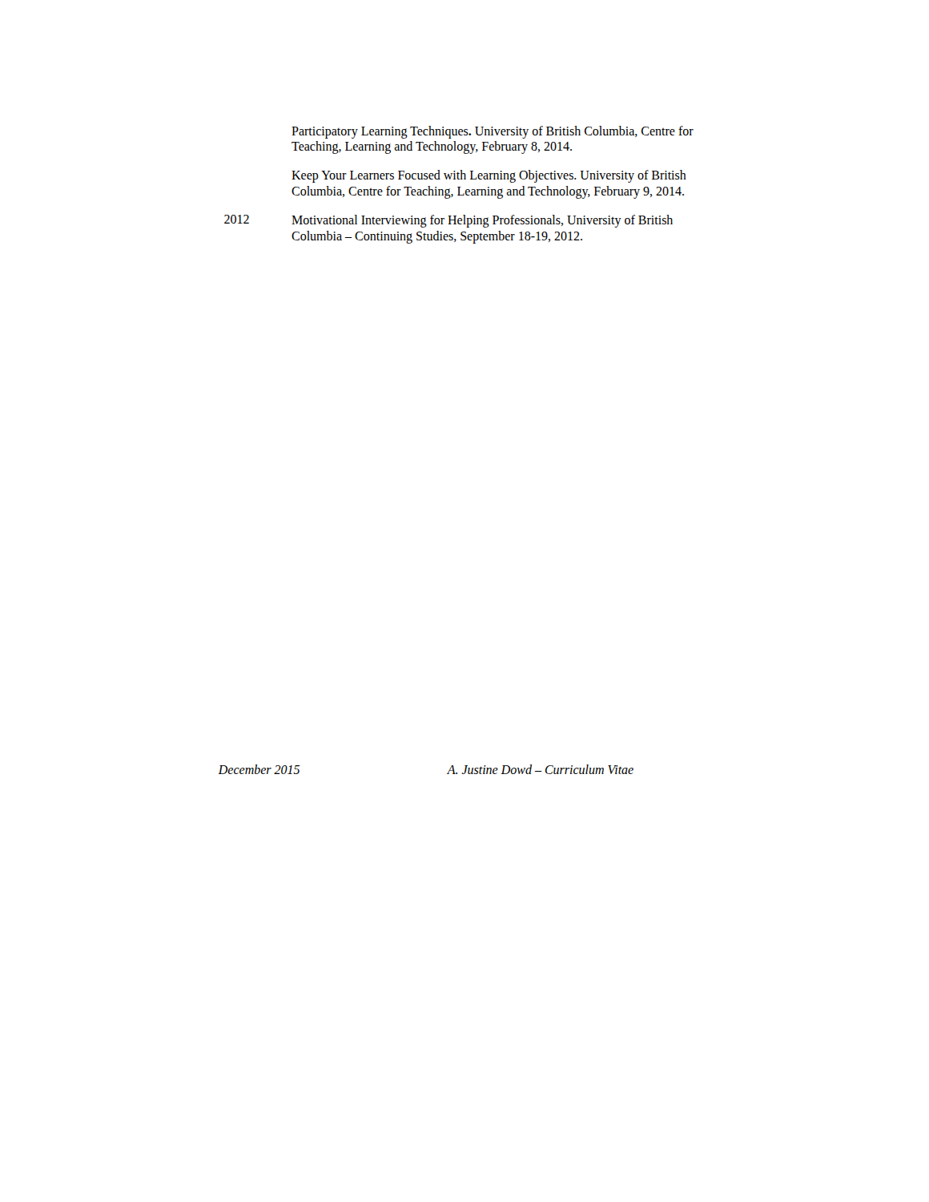Participatory Learning Techniques. University of British Columbia, Centre for Teaching, Learning and Technology, February 8, 2014.
Keep Your Learners Focused with Learning Objectives. University of British Columbia, Centre for Teaching, Learning and Technology, February 9, 2014.
2012
Motivational Interviewing for Helping Professionals, University of British Columbia – Continuing Studies, September 18-19, 2012.
December 2015
A. Justine Dowd – Curriculum Vitae